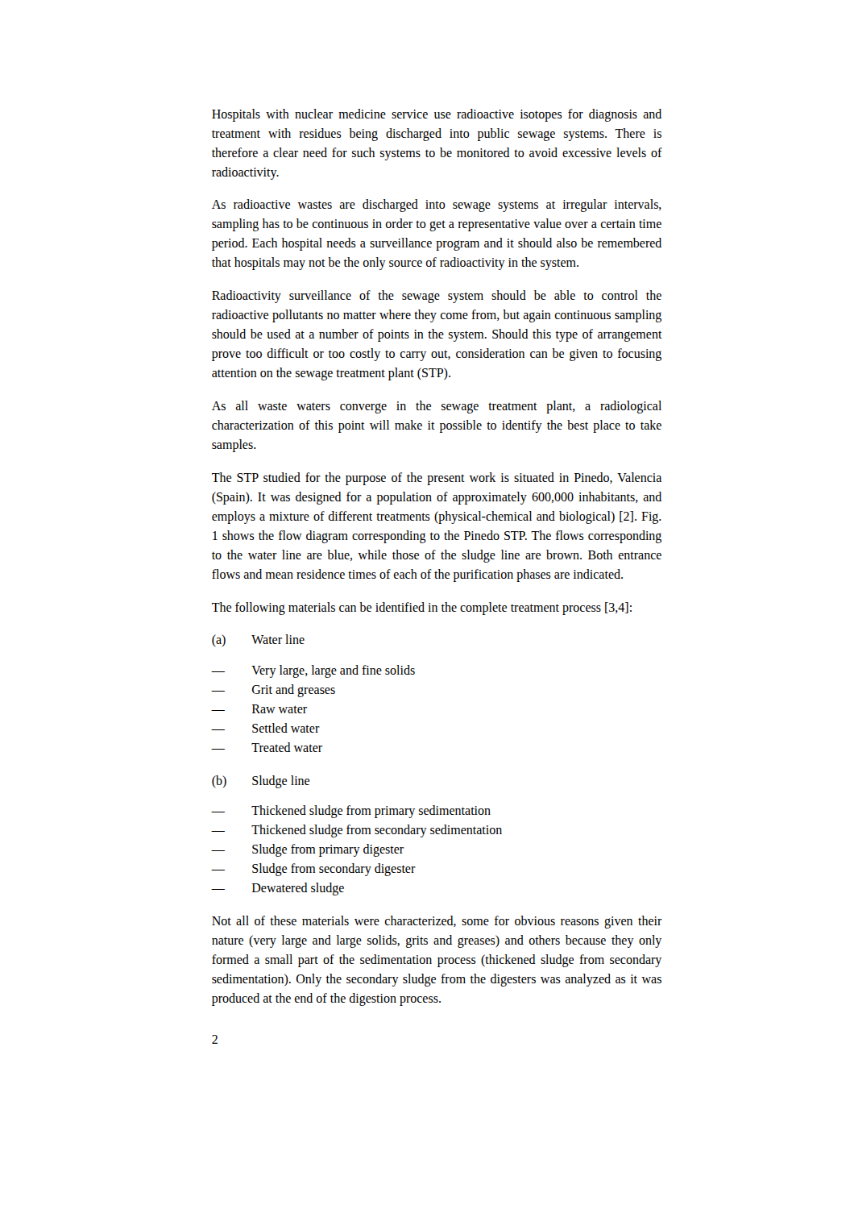Hospitals with nuclear medicine service use radioactive isotopes for diagnosis and treatment with residues being discharged into public sewage systems. There is therefore a clear need for such systems to be monitored to avoid excessive levels of radioactivity.
As radioactive wastes are discharged into sewage systems at irregular intervals, sampling has to be continuous in order to get a representative value over a certain time period. Each hospital needs a surveillance program and it should also be remembered that hospitals may not be the only source of radioactivity in the system.
Radioactivity surveillance of the sewage system should be able to control the radioactive pollutants no matter where they come from, but again continuous sampling should be used at a number of points in the system. Should this type of arrangement prove too difficult or too costly to carry out, consideration can be given to focusing attention on the sewage treatment plant (STP).
As all waste waters converge in the sewage treatment plant, a radiological characterization of this point will make it possible to identify the best place to take samples.
The STP studied for the purpose of the present work is situated in Pinedo, Valencia (Spain). It was designed for a population of approximately 600,000 inhabitants, and employs a mixture of different treatments (physical-chemical and biological) [2]. Fig. 1 shows the flow diagram corresponding to the Pinedo STP. The flows corresponding to the water line are blue, while those of the sludge line are brown. Both entrance flows and mean residence times of each of the purification phases are indicated.
The following materials can be identified in the complete treatment process [3,4]:
(a) Water line
Very large, large and fine solids
Grit and greases
Raw water
Settled water
Treated water
(b) Sludge line
Thickened sludge from primary sedimentation
Thickened sludge from secondary sedimentation
Sludge from primary digester
Sludge from secondary digester
Dewatered sludge
Not all of these materials were characterized, some for obvious reasons given their nature (very large and large solids, grits and greases) and others because they only formed a small part of the sedimentation process (thickened sludge from secondary sedimentation). Only the secondary sludge from the digesters was analyzed as it was produced at the end of the digestion process.
2